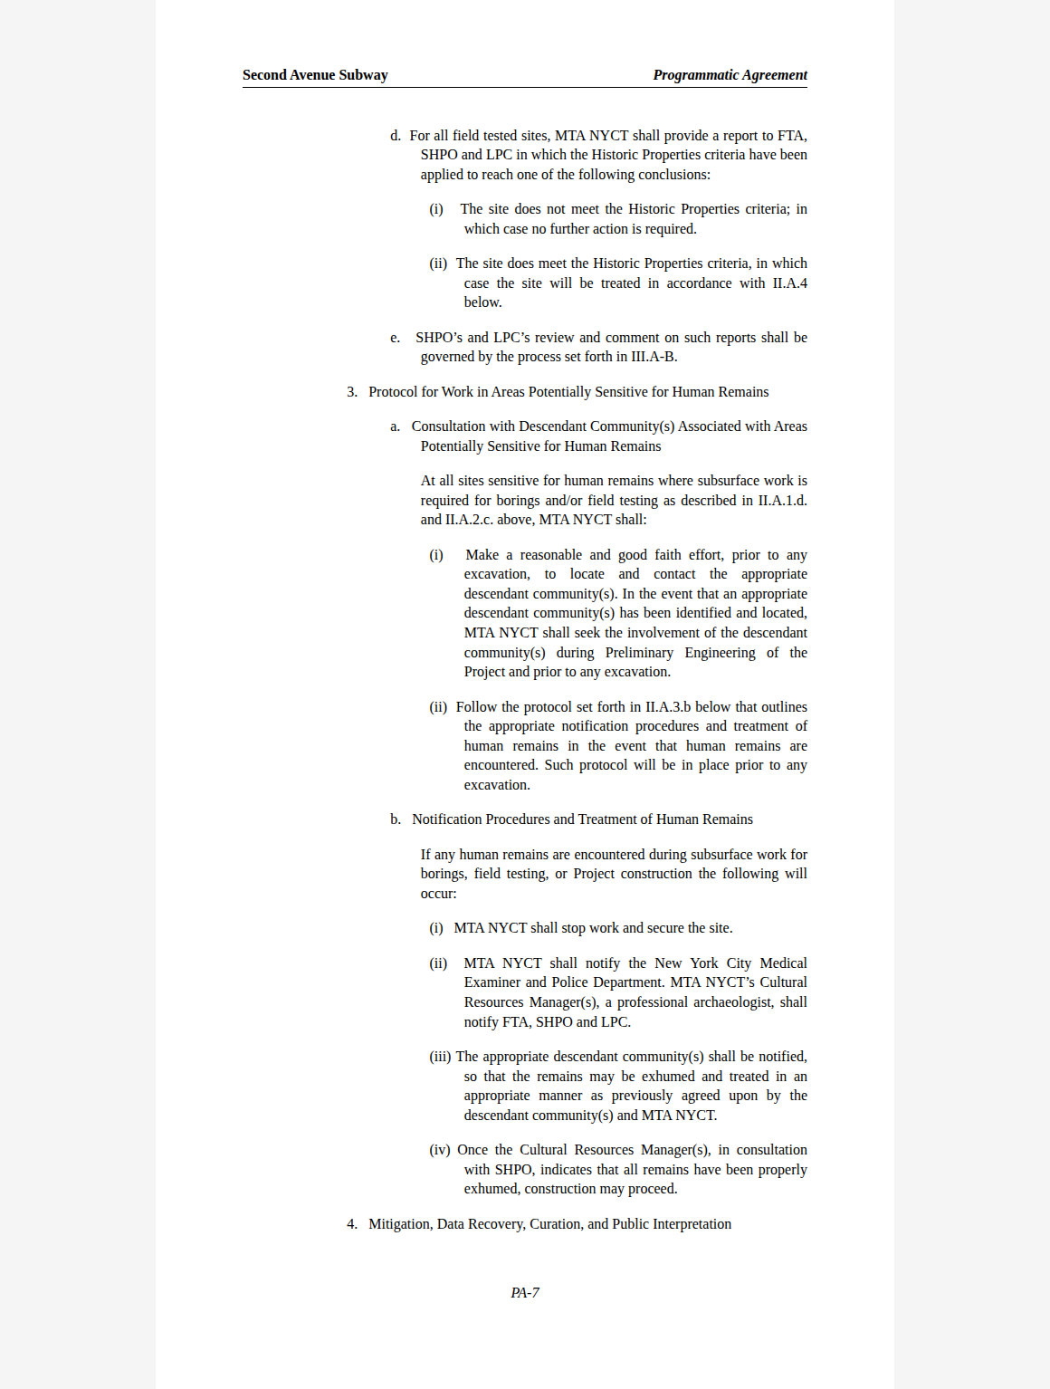Second Avenue Subway Programmatic Agreement
d. For all field tested sites, MTA NYCT shall provide a report to FTA, SHPO and LPC in which the Historic Properties criteria have been applied to reach one of the following conclusions:
(i) The site does not meet the Historic Properties criteria; in which case no further action is required.
(ii) The site does meet the Historic Properties criteria, in which case the site will be treated in accordance with II.A.4 below.
e. SHPO’s and LPC’s review and comment on such reports shall be governed by the process set forth in III.A-B.
3. Protocol for Work in Areas Potentially Sensitive for Human Remains
a. Consultation with Descendant Community(s) Associated with Areas Potentially Sensitive for Human Remains
At all sites sensitive for human remains where subsurface work is required for borings and/or field testing as described in II.A.1.d. and II.A.2.c. above, MTA NYCT shall:
(i) Make a reasonable and good faith effort, prior to any excavation, to locate and contact the appropriate descendant community(s). In the event that an appropriate descendant community(s) has been identified and located, MTA NYCT shall seek the involvement of the descendant community(s) during Preliminary Engineering of the Project and prior to any excavation.
(ii) Follow the protocol set forth in II.A.3.b below that outlines the appropriate notification procedures and treatment of human remains in the event that human remains are encountered. Such protocol will be in place prior to any excavation.
b. Notification Procedures and Treatment of Human Remains
If any human remains are encountered during subsurface work for borings, field testing, or Project construction the following will occur:
(i) MTA NYCT shall stop work and secure the site.
(ii) MTA NYCT shall notify the New York City Medical Examiner and Police Department. MTA NYCT’s Cultural Resources Manager(s), a professional archaeologist, shall notify FTA, SHPO and LPC.
(iii) The appropriate descendant community(s) shall be notified, so that the remains may be exhumed and treated in an appropriate manner as previously agreed upon by the descendant community(s) and MTA NYCT.
(iv) Once the Cultural Resources Manager(s), in consultation with SHPO, indicates that all remains have been properly exhumed, construction may proceed.
4. Mitigation, Data Recovery, Curation, and Public Interpretation
PA-7